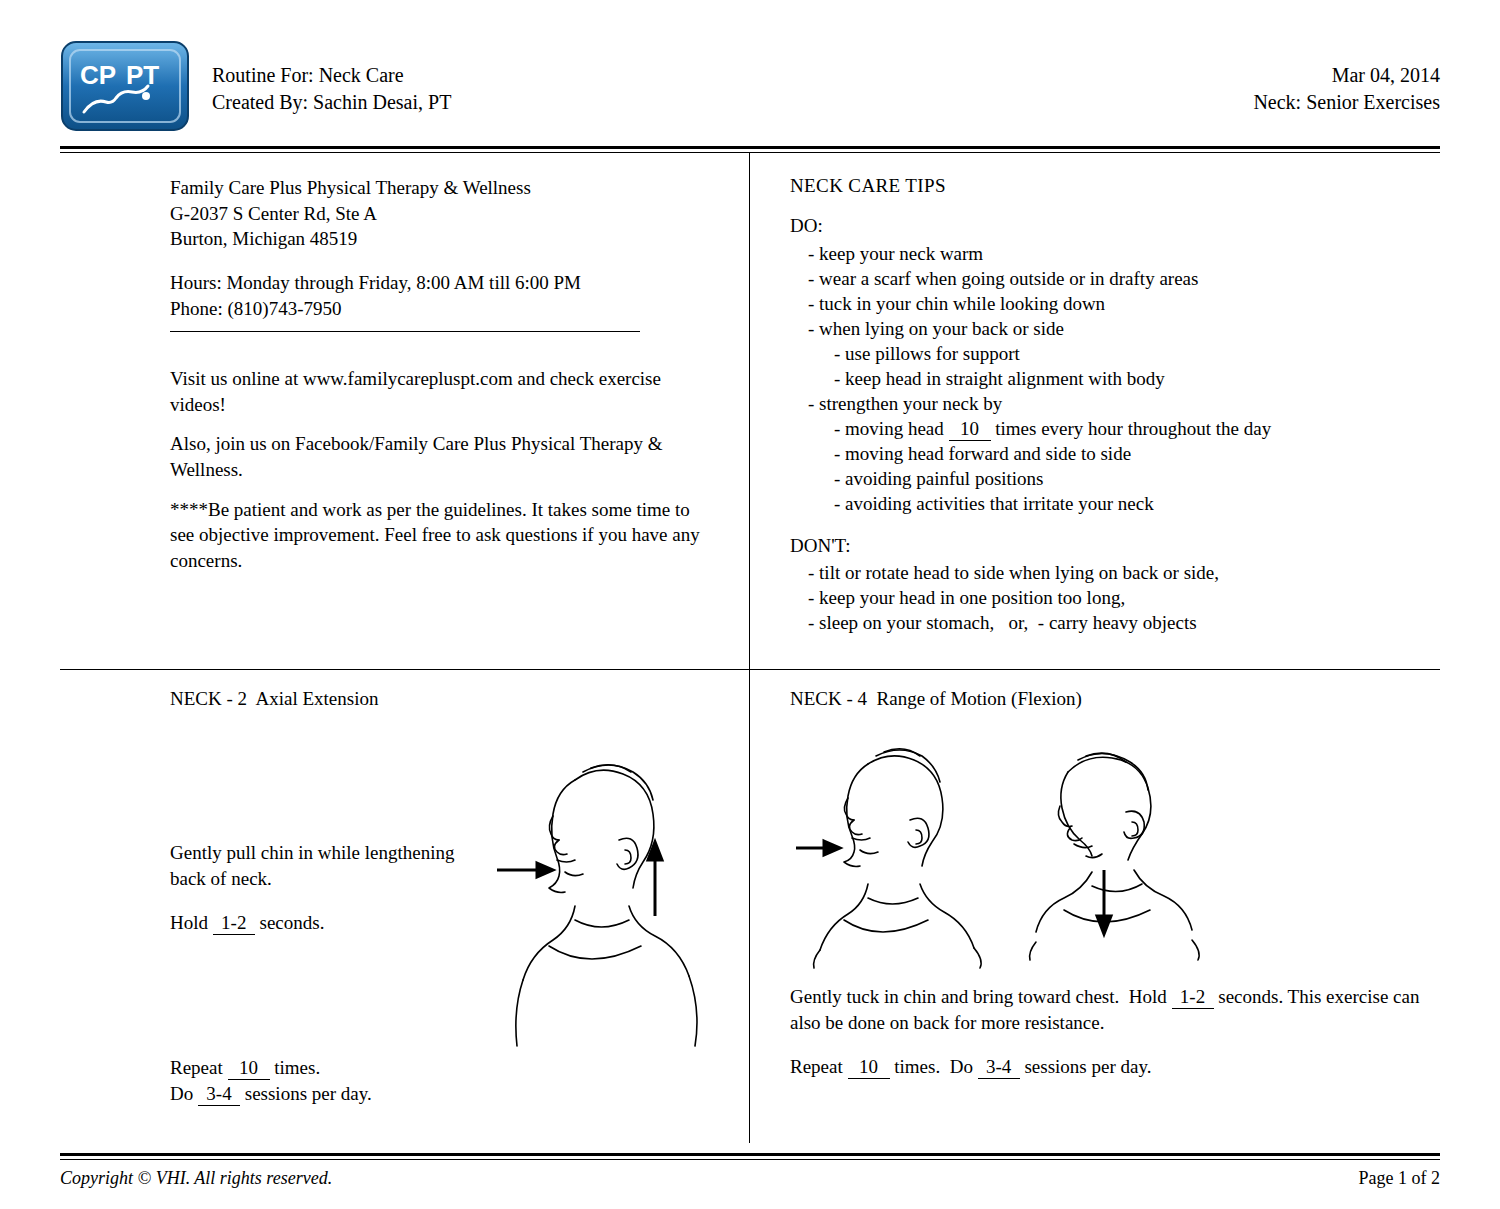CP PT
Routine For: Neck Care
Created By: Sachin Desai, PT
Mar 04, 2014
Neck: Senior Exercises
Family Care Plus Physical Therapy & Wellness
G-2037 S Center Rd, Ste A
Burton, Michigan 48519
Hours: Monday through Friday, 8:00 AM till 6:00 PM
Phone: (810)743-7950
Visit us online at www.familycarepluspt.com and check exercise videos!
Also, join us on Facebook/Family Care Plus Physical Therapy & Wellness.
****Be patient and work as per the guidelines. It takes some time to see objective improvement. Feel free to ask questions if you have any concerns.
NECK CARE TIPS
DO:
keep your neck warm
wear a scarf when going outside or in drafty areas
tuck in your chin while looking down
when lying on your back or side
use pillows for support
keep head in straight alignment with body
strengthen your neck by
moving head 10 times every hour throughout the day
moving head forward and side to side
avoiding painful positions
avoiding activities that irritate your neck
DON'T:
tilt or rotate head to side when lying on back or side,
keep your head in one position too long,
sleep on your stomach, or, - carry heavy objects
NECK - 2 Axial Extension
Gently pull chin in while lengthening back of neck.
Hold 1-2 seconds.
Repeat 10 times.
Do 3-4 sessions per day.
NECK - 4 Range of Motion (Flexion)
Gently tuck in chin and bring toward chest. Hold 1-2 seconds. This exercise can also be done on back for more resistance.
Repeat 10 times. Do 3-4 sessions per day.
Copyright © VHI. All rights reserved.
Page 1 of 2